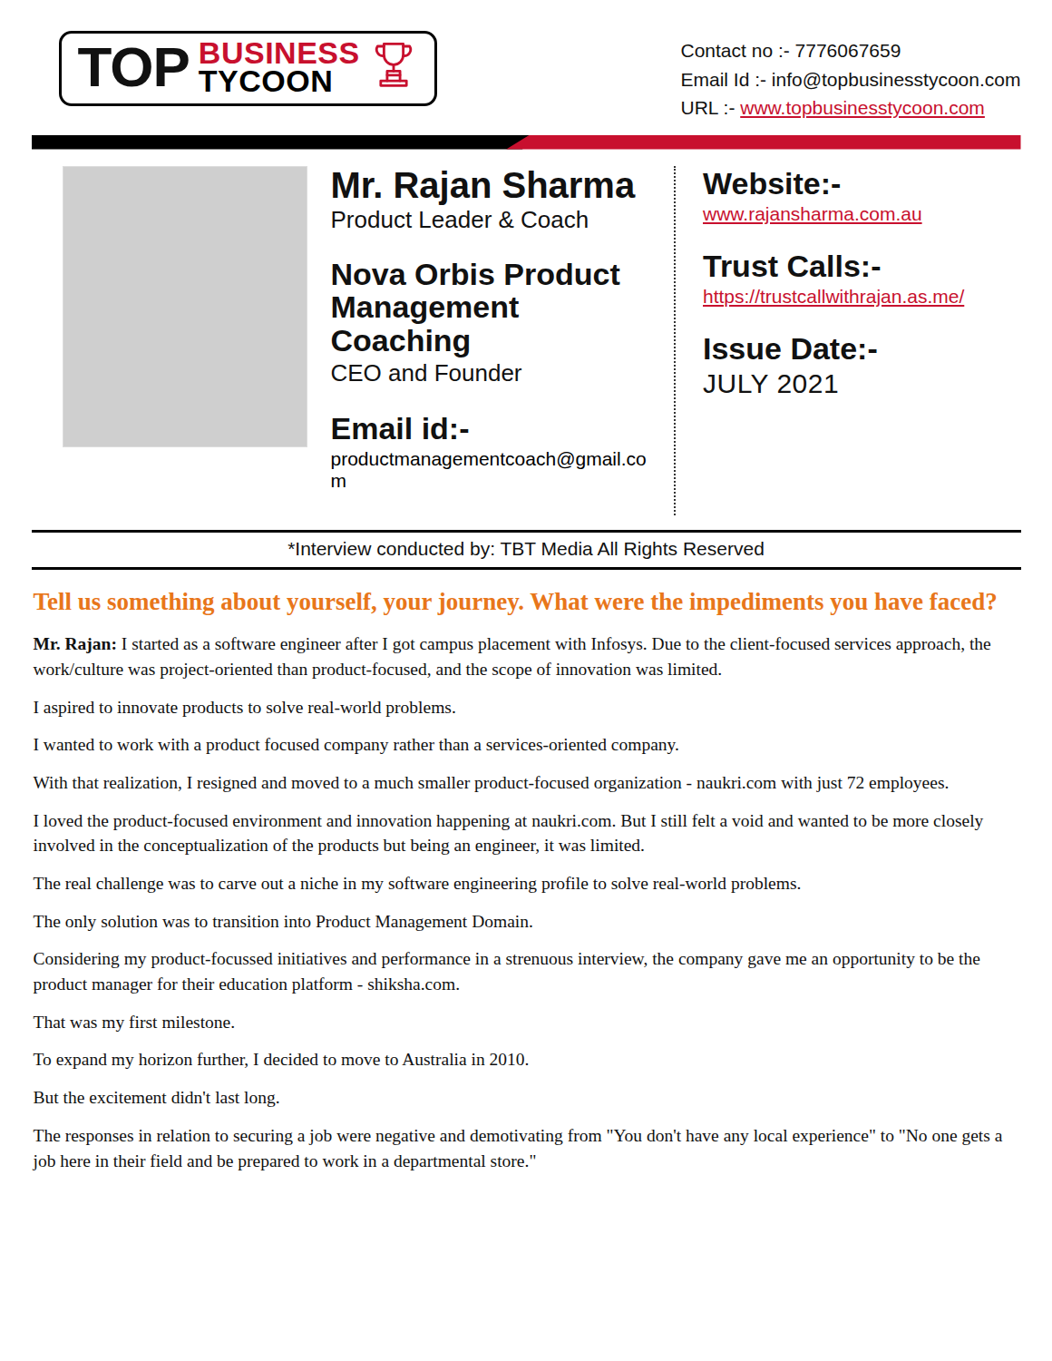TOP BUSINESS TYCOON
Contact no :- 7776067659
Email Id :- info@topbusinesstycoon.com
URL :- www.topbusinesstycoon.com
Mr. Rajan Sharma
Product Leader & Coach
Nova Orbis Product Management Coaching
CEO and Founder
Email id:-
productmanagementcoach@gmail.com
Website:-
www.rajansharma.com.au
Trust Calls:-
https://trustcallwithrajan.as.me/
Issue Date:-
JULY 2021
*Interview conducted by: TBT Media All Rights Reserved
Tell us something about yourself, your journey. What were the impediments you have faced?
Mr. Rajan: I started as a software engineer after I got campus placement with Infosys. Due to the client-focused services approach, the work/culture was project-oriented than product-focused, and the scope of innovation was limited.
I aspired to innovate products to solve real-world problems.
I wanted to work with a product focused company rather than a services-oriented company.
With that realization, I resigned and moved to a much smaller product-focused organization - naukri.com with just 72 employees.
I loved the product-focused environment and innovation happening at naukri.com. But I still felt a void and wanted to be more closely involved in the conceptualization of the products but being an engineer, it was limited.
The real challenge was to carve out a niche in my software engineering profile to solve real-world problems.
The only solution was to transition into Product Management Domain.
Considering my product-focussed initiatives and performance in a strenuous interview, the company gave me an opportunity to be the product manager for their education platform - shiksha.com.
That was my first milestone.
To expand my horizon further, I decided to move to Australia in 2010.
But the excitement didn't last long.
The responses in relation to securing a job were negative and demotivating from "You don't have any local experience" to "No one gets a job here in their field and be prepared to work in a departmental store."